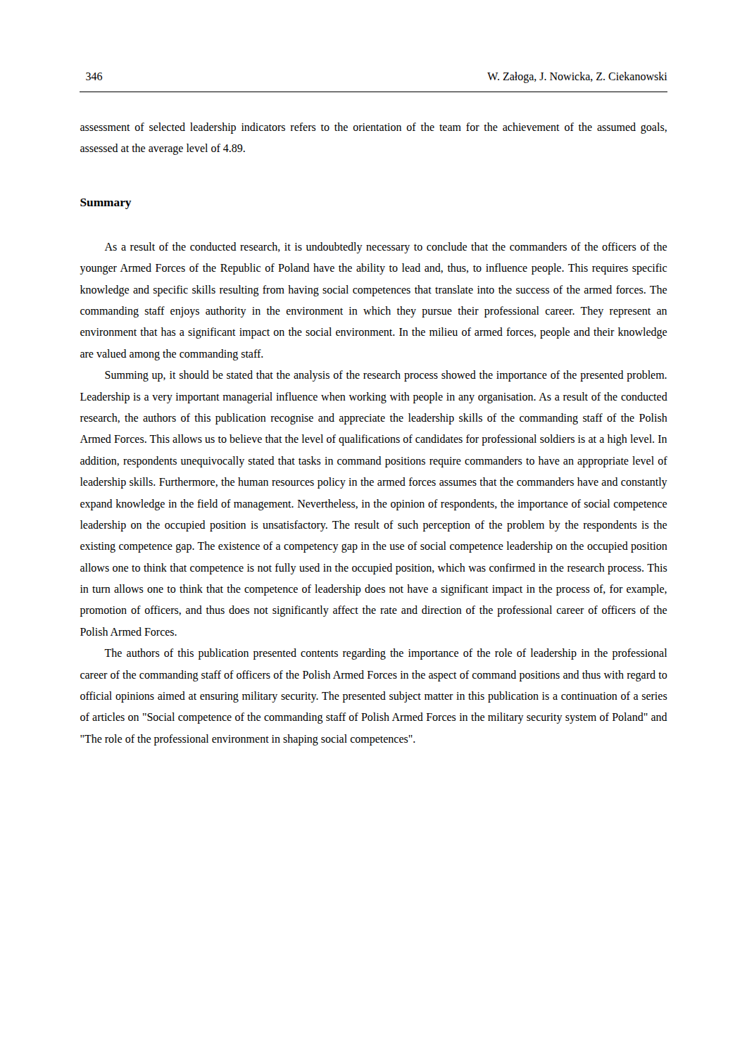346 W. Załoga, J. Nowicka, Z. Ciekanowski
assessment of selected leadership indicators refers to the orientation of the team for the achievement of the assumed goals, assessed at the average level of 4.89.
Summary
As a result of the conducted research, it is undoubtedly necessary to conclude that the commanders of the officers of the younger Armed Forces of the Republic of Poland have the ability to lead and, thus, to influence people. This requires specific knowledge and specific skills resulting from having social competences that translate into the success of the armed forces. The commanding staff enjoys authority in the environment in which they pursue their professional career. They represent an environment that has a significant impact on the social environment. In the milieu of armed forces, people and their knowledge are valued among the commanding staff.
Summing up, it should be stated that the analysis of the research process showed the importance of the presented problem. Leadership is a very important managerial influence when working with people in any organisation. As a result of the conducted research, the authors of this publication recognise and appreciate the leadership skills of the commanding staff of the Polish Armed Forces. This allows us to believe that the level of qualifications of candidates for professional soldiers is at a high level. In addition, respondents unequivocally stated that tasks in command positions require commanders to have an appropriate level of leadership skills. Furthermore, the human resources policy in the armed forces assumes that the commanders have and constantly expand knowledge in the field of management. Nevertheless, in the opinion of respondents, the importance of social competence leadership on the occupied position is unsatisfactory. The result of such perception of the problem by the respondents is the existing competence gap. The existence of a competency gap in the use of social competence leadership on the occupied position allows one to think that competence is not fully used in the occupied position, which was confirmed in the research process. This in turn allows one to think that the competence of leadership does not have a significant impact in the process of, for example, promotion of officers, and thus does not significantly affect the rate and direction of the professional career of officers of the Polish Armed Forces.
The authors of this publication presented contents regarding the importance of the role of leadership in the professional career of the commanding staff of officers of the Polish Armed Forces in the aspect of command positions and thus with regard to official opinions aimed at ensuring military security. The presented subject matter in this publication is a continuation of a series of articles on "Social competence of the commanding staff of Polish Armed Forces in the military security system of Poland" and "The role of the professional environment in shaping social competences".